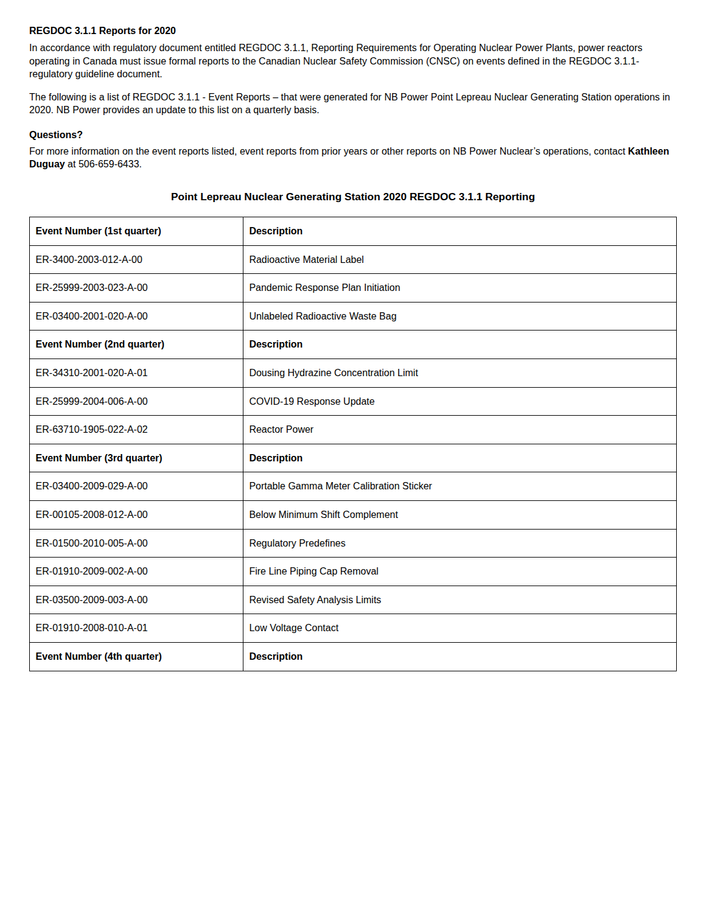REGDOC 3.1.1 Reports for 2020
In accordance with regulatory document entitled REGDOC 3.1.1, Reporting Requirements for Operating Nuclear Power Plants, power reactors operating in Canada must issue formal reports to the Canadian Nuclear Safety Commission (CNSC) on events defined in the REGDOC 3.1.1- regulatory guideline document.
The following is a list of REGDOC 3.1.1 - Event Reports – that were generated for NB Power Point Lepreau Nuclear Generating Station operations in 2020. NB Power provides an update to this list on a quarterly basis.
Questions?
For more information on the event reports listed, event reports from prior years or other reports on NB Power Nuclear’s operations, contact Kathleen Duguay at 506-659-6433.
Point Lepreau Nuclear Generating Station 2020 REGDOC 3.1.1 Reporting
| Event Number (1st quarter) | Description |
| --- | --- |
| ER-3400-2003-012-A-00 | Radioactive Material Label |
| ER-25999-2003-023-A-00 | Pandemic Response Plan Initiation |
| ER-03400-2001-020-A-00 | Unlabeled Radioactive Waste Bag |
| Event Number (2nd quarter) | Description |
| ER-34310-2001-020-A-01 | Dousing Hydrazine Concentration Limit |
| ER-25999-2004-006-A-00 | COVID-19 Response Update |
| ER-63710-1905-022-A-02 | Reactor Power |
| Event Number (3rd quarter) | Description |
| ER-03400-2009-029-A-00 | Portable Gamma Meter Calibration Sticker |
| ER-00105-2008-012-A-00 | Below Minimum Shift Complement |
| ER-01500-2010-005-A-00 | Regulatory Predefines |
| ER-01910-2009-002-A-00 | Fire Line Piping Cap Removal |
| ER-03500-2009-003-A-00 | Revised Safety Analysis Limits |
| ER-01910-2008-010-A-01 | Low Voltage Contact |
| Event Number (4th quarter) | Description |